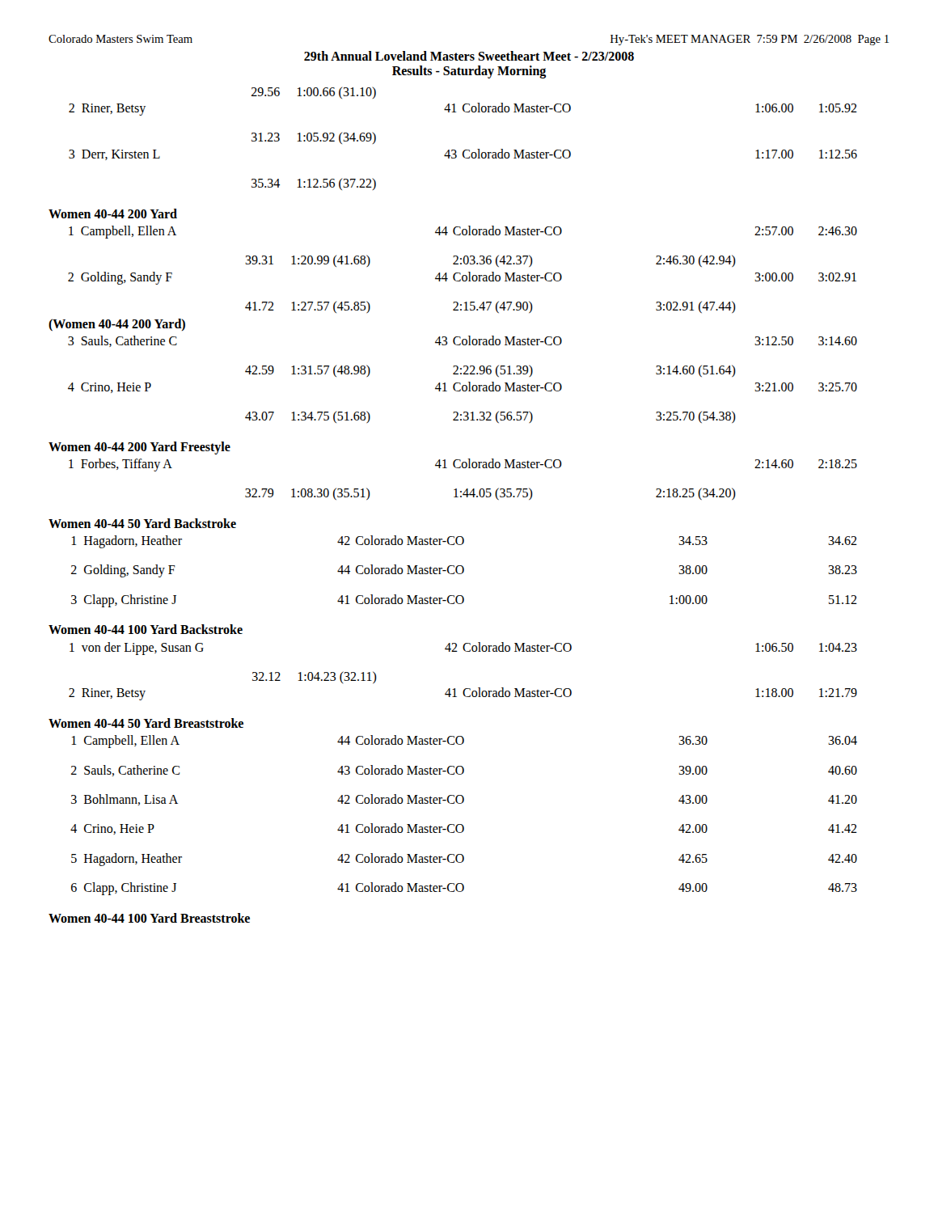Colorado Masters Swim Team Hy-Tek's MEET MANAGER 7:59 PM 2/26/2008 Page 1
29th Annual Loveland Masters Sweetheart Meet - 2/23/2008
Results - Saturday Morning
| | 29.56 | 1:00.66 (31.10) | | | |
| 2 | Riner, Betsy | 41 | Colorado Master-CO | 1:06.00 | 1:05.92 |
| | 31.23 | 1:05.92 (34.69) | | | |
| 3 | Derr, Kirsten L | 43 | Colorado Master-CO | 1:17.00 | 1:12.56 |
| | 35.34 | 1:12.56 (37.22) | | | |
Women 40-44 200 Yard
| 1 | Campbell, Ellen A | 44 | Colorado Master-CO | 2:57.00 | 2:46.30 |
| | 39.31 | 1:20.99 (41.68) | 2:03.36 (42.37) | 2:46.30 (42.94) | |
| 2 | Golding, Sandy F | 44 | Colorado Master-CO | 3:00.00 | 3:02.91 |
| | 41.72 | 1:27.57 (45.85) | 2:15.47 (47.90) | 3:02.91 (47.44) | |
(Women 40-44 200 Yard)
| 3 | Sauls, Catherine C | 43 | Colorado Master-CO | 3:12.50 | 3:14.60 |
| | 42.59 | 1:31.57 (48.98) | 2:22.96 (51.39) | 3:14.60 (51.64) | |
| 4 | Crino, Heie P | 41 | Colorado Master-CO | 3:21.00 | 3:25.70 |
| | 43.07 | 1:34.75 (51.68) | 2:31.32 (56.57) | 3:25.70 (54.38) | |
Women 40-44 200 Yard Freestyle
| 1 | Forbes, Tiffany A | 41 | Colorado Master-CO | 2:14.60 | 2:18.25 |
| | 32.79 | 1:08.30 (35.51) | 1:44.05 (35.75) | 2:18.25 (34.20) | |
Women 40-44 50 Yard Backstroke
| 1 | Hagadorn, Heather | 42 | Colorado Master-CO | 34.53 | 34.62 |
| 2 | Golding, Sandy F | 44 | Colorado Master-CO | 38.00 | 38.23 |
| 3 | Clapp, Christine J | 41 | Colorado Master-CO | 1:00.00 | 51.12 |
Women 40-44 100 Yard Backstroke
| 1 | von der Lippe, Susan G | 42 | Colorado Master-CO | 1:06.50 | 1:04.23 |
| | 32.12 | 1:04.23 (32.11) | | | |
| 2 | Riner, Betsy | 41 | Colorado Master-CO | 1:18.00 | 1:21.79 |
Women 40-44 50 Yard Breaststroke
| 1 | Campbell, Ellen A | 44 | Colorado Master-CO | 36.30 | 36.04 |
| 2 | Sauls, Catherine C | 43 | Colorado Master-CO | 39.00 | 40.60 |
| 3 | Bohlmann, Lisa A | 42 | Colorado Master-CO | 43.00 | 41.20 |
| 4 | Crino, Heie P | 41 | Colorado Master-CO | 42.00 | 41.42 |
| 5 | Hagadorn, Heather | 42 | Colorado Master-CO | 42.65 | 42.40 |
| 6 | Clapp, Christine J | 41 | Colorado Master-CO | 49.00 | 48.73 |
Women 40-44 100 Yard Breaststroke